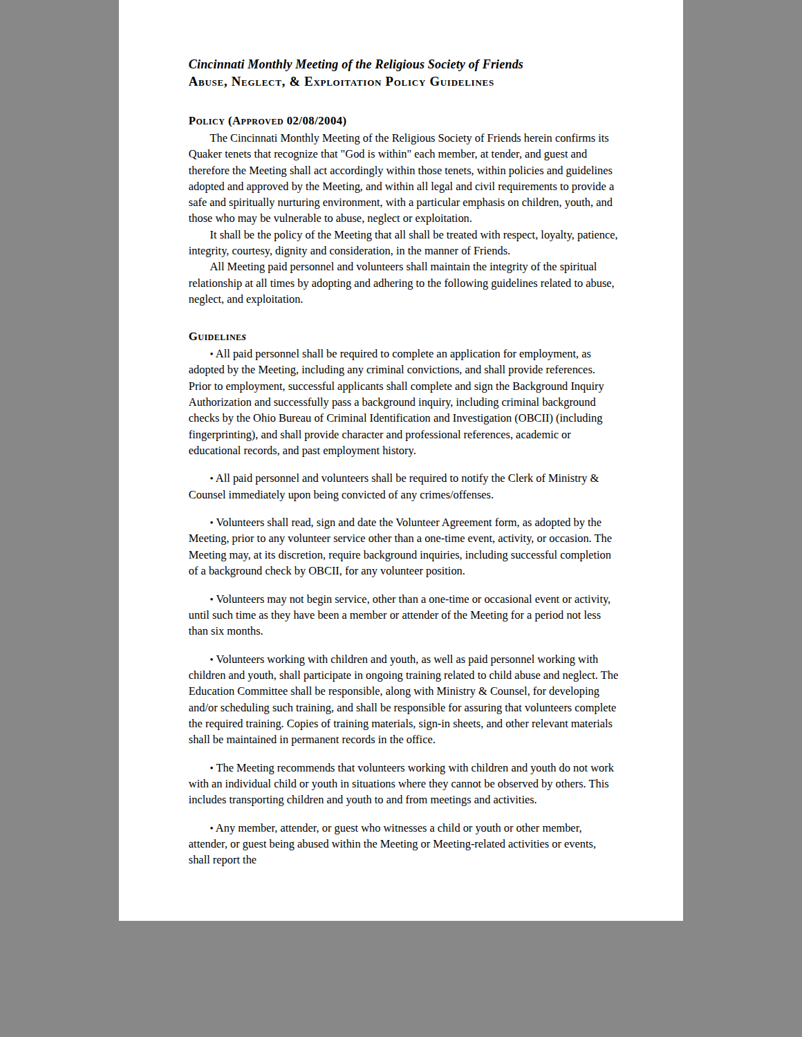Cincinnati Monthly Meeting of the Religious Society of Friends
Abuse, Neglect, & Exploitation Policy Guidelines
Policy (Approved 02/08/2004)
The Cincinnati Monthly Meeting of the Religious Society of Friends herein confirms its Quaker tenets that recognize that "God is within" each member, at tender, and guest and therefore the Meeting shall act accordingly within those tenets, within policies and guidelines adopted and approved by the Meeting, and within all legal and civil requirements to provide a safe and spiritually nurturing environment, with a particular emphasis on children, youth, and those who may be vulnerable to abuse, neglect or exploitation.
It shall be the policy of the Meeting that all shall be treated with respect, loyalty, patience, integrity, courtesy, dignity and consideration, in the manner of Friends.
All Meeting paid personnel and volunteers shall maintain the integrity of the spiritual relationship at all times by adopting and adhering to the following guidelines related to abuse, neglect, and exploitation.
Guidelines
• All paid personnel shall be required to complete an application for employment, as adopted by the Meeting, including any criminal convictions, and shall provide references. Prior to employment, successful applicants shall complete and sign the Background Inquiry Authorization and successfully pass a background inquiry, including criminal background checks by the Ohio Bureau of Criminal Identification and Investigation (OBCII) (including fingerprinting), and shall provide character and professional references, academic or educational records, and past employment history.
• All paid personnel and volunteers shall be required to notify the Clerk of Ministry & Counsel immediately upon being convicted of any crimes/offenses.
• Volunteers shall read, sign and date the Volunteer Agreement form, as adopted by the Meeting, prior to any volunteer service other than a one-time event, activity, or occasion. The Meeting may, at its discretion, require background inquiries, including successful completion of a background check by OBCII, for any volunteer position.
• Volunteers may not begin service, other than a one-time or occasional event or activity, until such time as they have been a member or attender of the Meeting for a period not less than six months.
• Volunteers working with children and youth, as well as paid personnel working with children and youth, shall participate in ongoing training related to child abuse and neglect. The Education Committee shall be responsible, along with Ministry & Counsel, for developing and/or scheduling such training, and shall be responsible for assuring that volunteers complete the required training. Copies of training materials, sign-in sheets, and other relevant materials shall be maintained in permanent records in the office.
• The Meeting recommends that volunteers working with children and youth do not work with an individual child or youth in situations where they cannot be observed by others. This includes transporting children and youth to and from meetings and activities.
• Any member, attender, or guest who witnesses a child or youth or other member, attender, or guest being abused within the Meeting or Meeting-related activities or events, shall report the